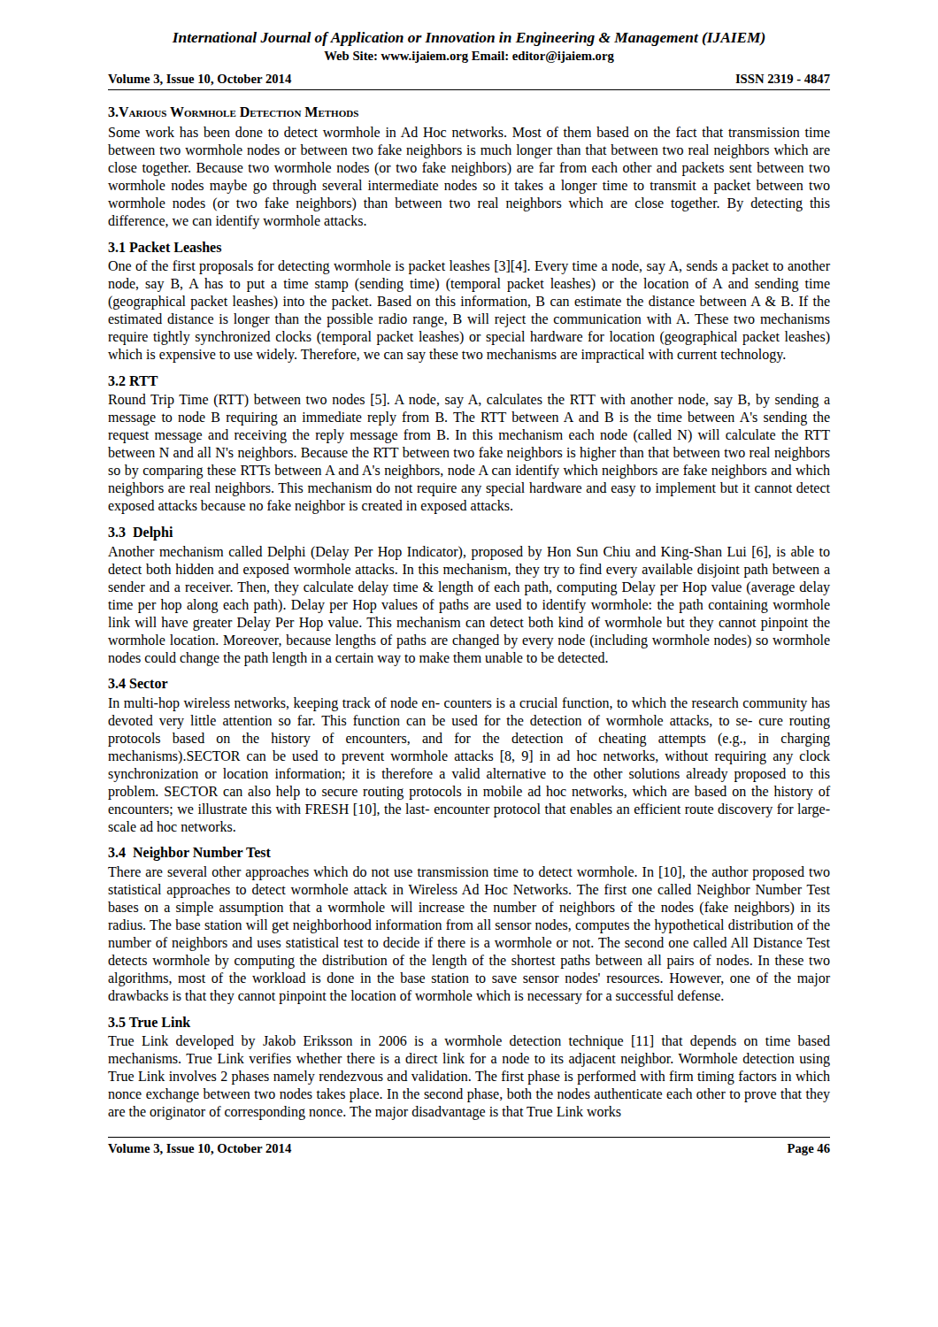International Journal of Application or Innovation in Engineering & Management (IJAIEM) Web Site: www.ijaiem.org Email: editor@ijaiem.org
Volume 3, Issue 10, October 2014 ISSN 2319 - 4847
3.Various Wormhole Detection Methods
Some work has been done to detect wormhole in Ad Hoc networks. Most of them based on the fact that transmission time between two wormhole nodes or between two fake neighbors is much longer than that between two real neighbors which are close together. Because two wormhole nodes (or two fake neighbors) are far from each other and packets sent between two wormhole nodes maybe go through several intermediate nodes so it takes a longer time to transmit a packet between two wormhole nodes (or two fake neighbors) than between two real neighbors which are close together. By detecting this difference, we can identify wormhole attacks.
3.1 Packet Leashes
One of the first proposals for detecting wormhole is packet leashes [3][4]. Every time a node, say A, sends a packet to another node, say B, A has to put a time stamp (sending time) (temporal packet leashes) or the location of A and sending time (geographical packet leashes) into the packet. Based on this information, B can estimate the distance between A & B. If the estimated distance is longer than the possible radio range, B will reject the communication with A. These two mechanisms require tightly synchronized clocks (temporal packet leashes) or special hardware for location (geographical packet leashes) which is expensive to use widely. Therefore, we can say these two mechanisms are impractical with current technology.
3.2 RTT
Round Trip Time (RTT) between two nodes [5]. A node, say A, calculates the RTT with another node, say B, by sending a message to node B requiring an immediate reply from B. The RTT between A and B is the time between A's sending the request message and receiving the reply message from B. In this mechanism each node (called N) will calculate the RTT between N and all N's neighbors. Because the RTT between two fake neighbors is higher than that between two real neighbors so by comparing these RTTs between A and A's neighbors, node A can identify which neighbors are fake neighbors and which neighbors are real neighbors. This mechanism do not require any special hardware and easy to implement but it cannot detect exposed attacks because no fake neighbor is created in exposed attacks.
3.3 Delphi
Another mechanism called Delphi (Delay Per Hop Indicator), proposed by Hon Sun Chiu and King-Shan Lui [6], is able to detect both hidden and exposed wormhole attacks. In this mechanism, they try to find every available disjoint path between a sender and a receiver. Then, they calculate delay time & length of each path, computing Delay per Hop value (average delay time per hop along each path). Delay per Hop values of paths are used to identify wormhole: the path containing wormhole link will have greater Delay Per Hop value. This mechanism can detect both kind of wormhole but they cannot pinpoint the wormhole location. Moreover, because lengths of paths are changed by every node (including wormhole nodes) so wormhole nodes could change the path length in a certain way to make them unable to be detected.
3.4 Sector
In multi-hop wireless networks, keeping track of node en- counters is a crucial function, to which the research community has devoted very little attention so far. This function can be used for the detection of wormhole attacks, to se- cure routing protocols based on the history of encounters, and for the detection of cheating attempts (e.g., in charging mechanisms).SECTOR can be used to prevent wormhole attacks [8, 9] in ad hoc networks, without requiring any clock synchronization or location information; it is therefore a valid alternative to the other solutions already proposed to this problem. SECTOR can also help to secure routing protocols in mobile ad hoc networks, which are based on the history of encounters; we illustrate this with FRESH [10], the last- encounter protocol that enables an efficient route discovery for large- scale ad hoc networks.
3.4 Neighbor Number Test
There are several other approaches which do not use transmission time to detect wormhole. In [10], the author proposed two statistical approaches to detect wormhole attack in Wireless Ad Hoc Networks. The first one called Neighbor Number Test bases on a simple assumption that a wormhole will increase the number of neighbors of the nodes (fake neighbors) in its radius. The base station will get neighborhood information from all sensor nodes, computes the hypothetical distribution of the number of neighbors and uses statistical test to decide if there is a wormhole or not. The second one called All Distance Test detects wormhole by computing the distribution of the length of the shortest paths between all pairs of nodes. In these two algorithms, most of the workload is done in the base station to save sensor nodes' resources. However, one of the major drawbacks is that they cannot pinpoint the location of wormhole which is necessary for a successful defense.
3.5 True Link
True Link developed by Jakob Eriksson in 2006 is a wormhole detection technique [11] that depends on time based mechanisms. True Link verifies whether there is a direct link for a node to its adjacent neighbor. Wormhole detection using True Link involves 2 phases namely rendezvous and validation. The first phase is performed with firm timing factors in which nonce exchange between two nodes takes place. In the second phase, both the nodes authenticate each other to prove that they are the originator of corresponding nonce. The major disadvantage is that True Link works
Volume 3, Issue 10, October 2014 Page 46